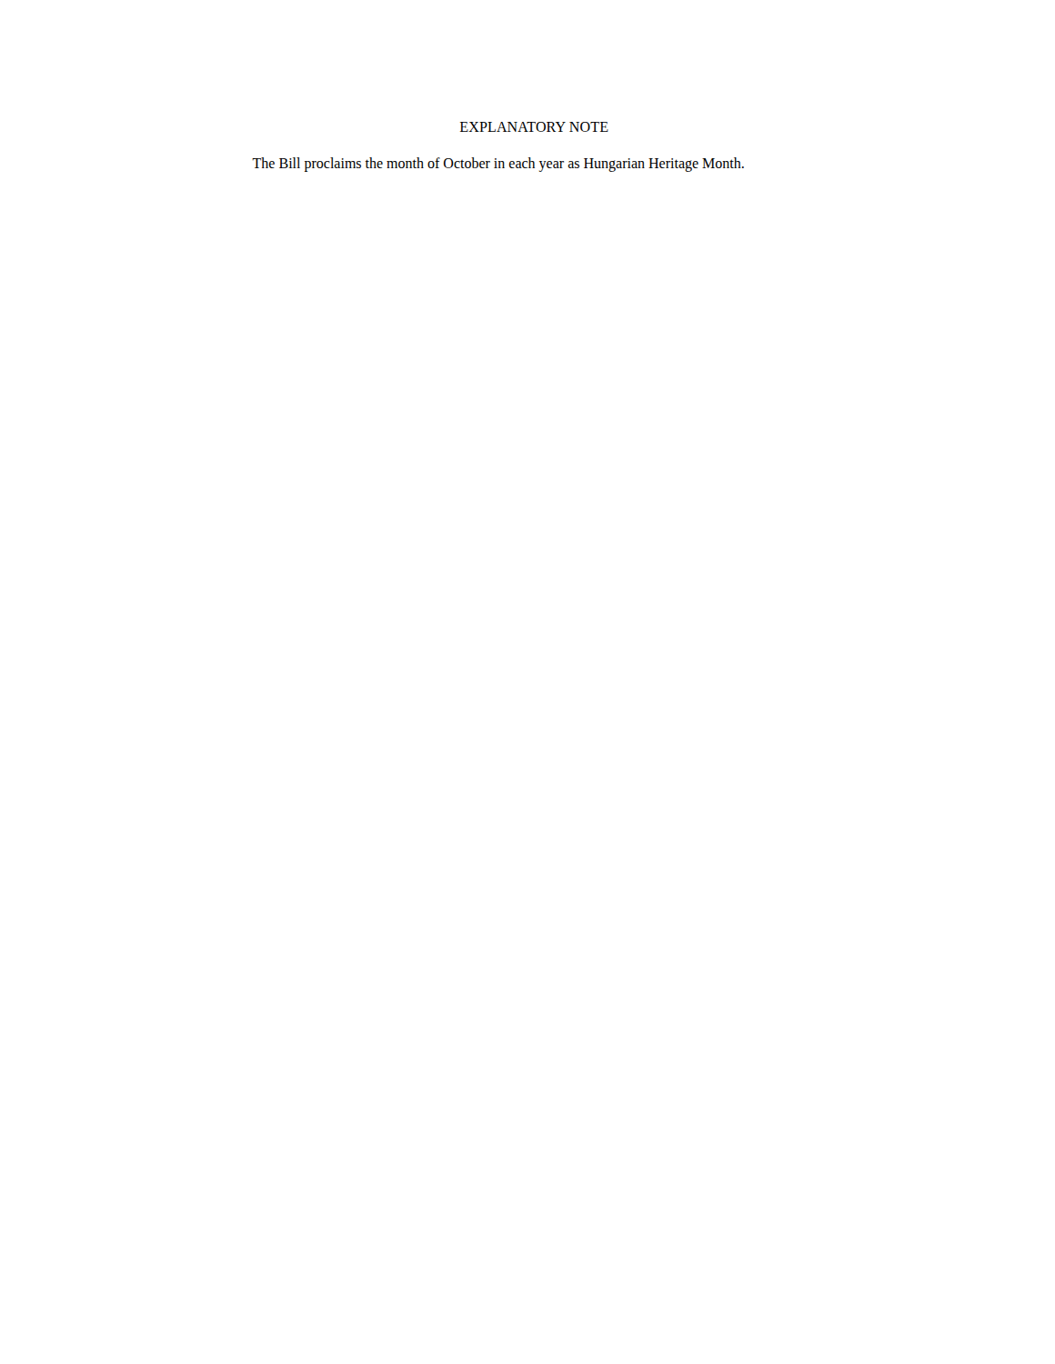EXPLANATORY NOTE
The Bill proclaims the month of October in each year as Hungarian Heritage Month.